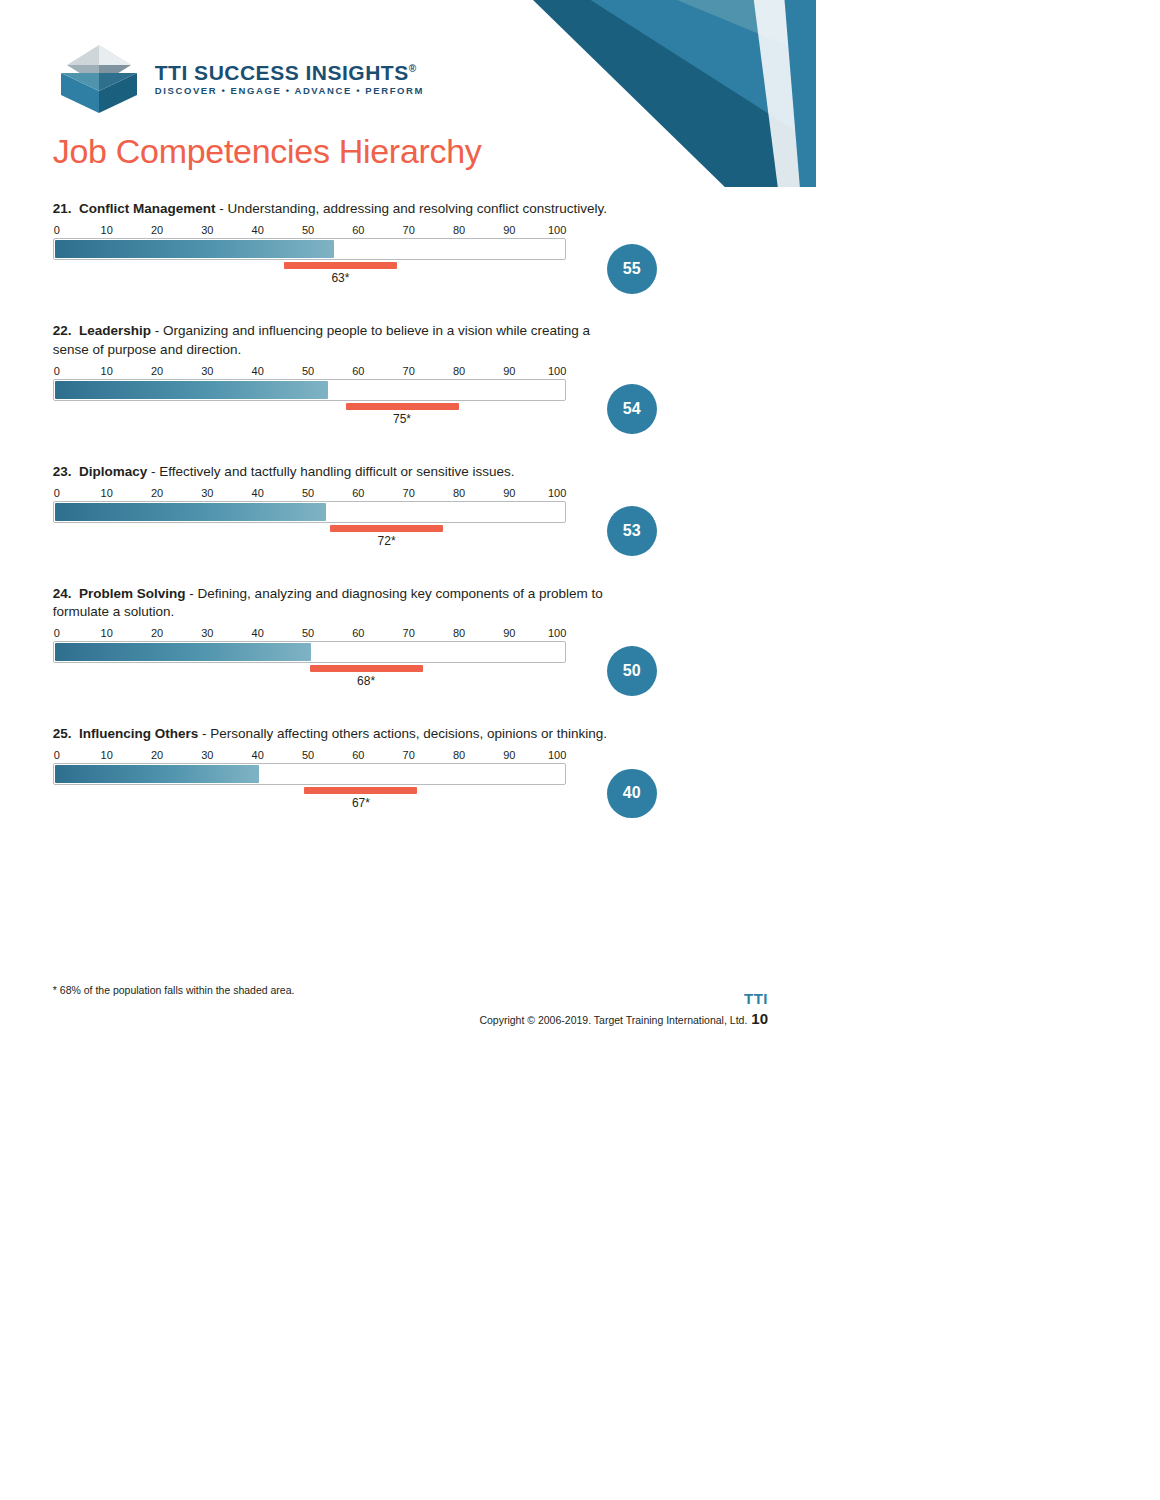TTI SUCCESS INSIGHTS®
DISCOVER • ENGAGE • ADVANCE • PERFORM
Job Competencies Hierarchy
21. Conflict Management - Understanding, addressing and resolving conflict constructively.
0 10 20 30 40 50 60 70 80 90 100
63*
55
22. Leadership - Organizing and influencing people to believe in a vision while creating a sense of purpose and direction.
0 10 20 30 40 50 60 70 80 90 100
75*
54
23. Diplomacy - Effectively and tactfully handling difficult or sensitive issues.
0 10 20 30 40 50 60 70 80 90 100
72*
53
24. Problem Solving - Defining, analyzing and diagnosing key components of a problem to formulate a solution.
0 10 20 30 40 50 60 70 80 90 100
68*
50
25. Influencing Others - Personally affecting others actions, decisions, opinions or thinking.
0 10 20 30 40 50 60 70 80 90 100
67*
40
* 68% of the population falls within the shaded area.
TTI
Copyright © 2006-2019. Target Training International, Ltd. 10